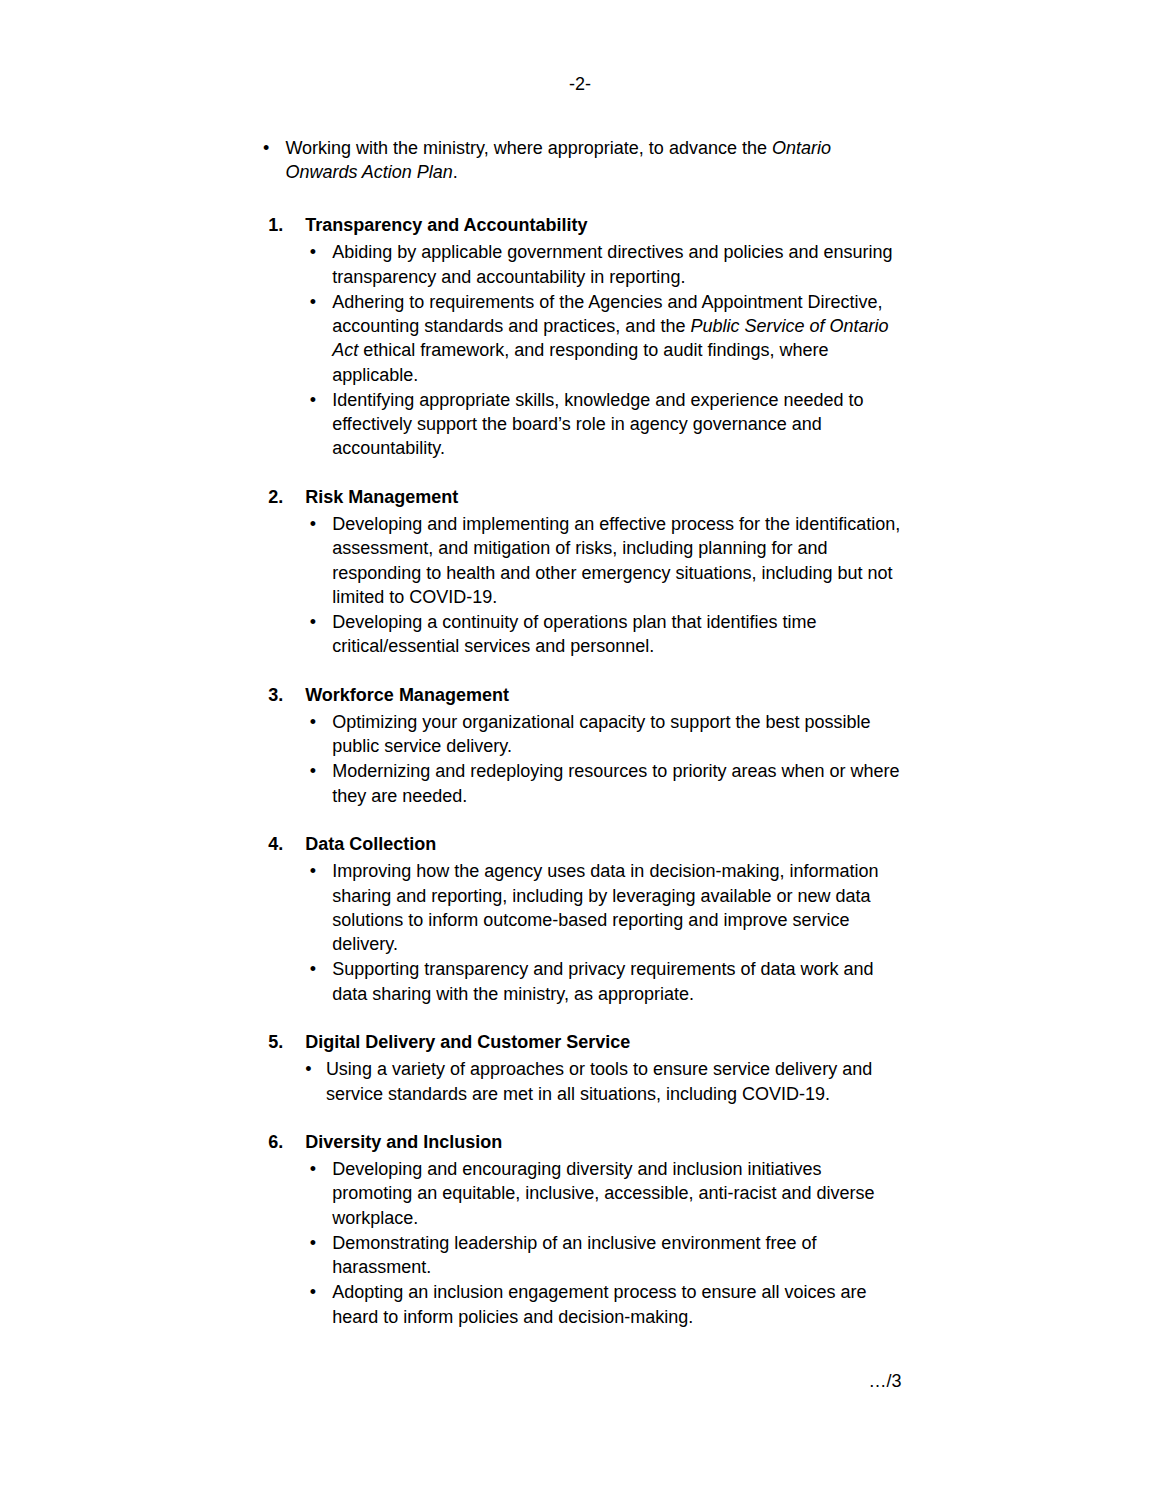-2-
Working with the ministry, where appropriate, to advance the Ontario Onwards Action Plan.
Transparency and Accountability
Abiding by applicable government directives and policies and ensuring transparency and accountability in reporting.
Adhering to requirements of the Agencies and Appointment Directive, accounting standards and practices, and the Public Service of Ontario Act ethical framework, and responding to audit findings, where applicable.
Identifying appropriate skills, knowledge and experience needed to effectively support the board’s role in agency governance and accountability.
Risk Management
Developing and implementing an effective process for the identification, assessment, and mitigation of risks, including planning for and responding to health and other emergency situations, including but not limited to COVID-19.
Developing a continuity of operations plan that identifies time critical/essential services and personnel.
Workforce Management
Optimizing your organizational capacity to support the best possible public service delivery.
Modernizing and redeploying resources to priority areas when or where they are needed.
Data Collection
Improving how the agency uses data in decision-making, information sharing and reporting, including by leveraging available or new data solutions to inform outcome-based reporting and improve service delivery.
Supporting transparency and privacy requirements of data work and data sharing with the ministry, as appropriate.
Digital Delivery and Customer Service
Using a variety of approaches or tools to ensure service delivery and service standards are met in all situations, including COVID-19.
Diversity and Inclusion
Developing and encouraging diversity and inclusion initiatives promoting an equitable, inclusive, accessible, anti-racist and diverse workplace.
Demonstrating leadership of an inclusive environment free of harassment.
Adopting an inclusion engagement process to ensure all voices are heard to inform policies and decision-making.
…/3